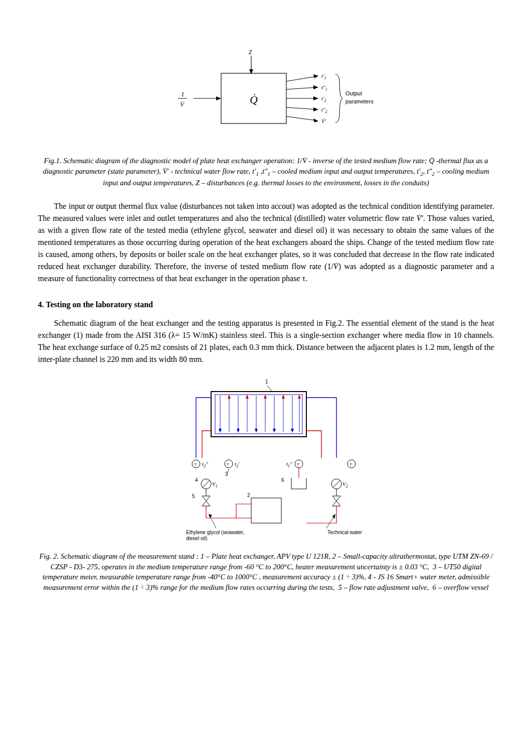Z Q̇ 1 V̇ t′1 t″1 t′2 t″2 V̇′ Output parameters
Fig.1. Schematic diagram of the diagnostic model of plate heat exchanger operation: 1/V̇ - inverse of the tested medium flow rate; Q̇ -thermal flux as a diagnostic parameter (state parameter), V̇′ - technical water flow rate, t′1 ,t″1 – cooled medium input and output temperatures, t′2, t″2 – cooling medium input and output temperatures, Z – disturbances (e.g. thermal losses to the environment, losses in the conduits)
The input or output thermal flux value (disturbances not taken into accout) was adopted as the technical condition identifying parameter. The measured values were inlet and outlet temperatures and also the technical (distilled) water volumetric flow rate V̇′. Those values varied, as with a given flow rate of the tested media (ethylene glycol, seawater and diesel oil) it was necessary to obtain the same values of the mentioned temperatures as those occurring during operation of the heat exchangers aboard the ships. Change of the tested medium flow rate is caused, among others, by deposits or boiler scale on the heat exchanger plates, so it was concluded that decrease in the flow rate indicated reduced heat exchanger durability. Therefore, the inverse of tested medium flow rate (1/V̇) was adopted as a diagnostic parameter and a measure of functionality correctness of that heat exchanger in the operation phase τ.
4. Testing on the laboratory stand
Schematic diagram of the heat exchanger and the testing apparatus is presented in Fig.2. The essential element of the stand is the heat exchanger (1) made from the AISI 316 (λ= 15 W/mK) stainless steel. This is a single-section exchanger where media flow in 10 channels. The heat exchange surface of 0.25 m2 consists of 21 plates, each 0.3 mm thick. Distance between the adjacent plates is 1.2 mm, length of the inter-plate channel is 220 mm and its width 80 mm.
1 T t2″ T t2′ t1″ T T 3 4 V1 V2 6 5 2 Ethylene glycol (seawater, diesel oil) Technical water
Fig. 2. Schematic diagram of the measurement stand : 1 – Plate heat exchanger, APV type U 121R, 2 – Small-capacity ultrathermostat, type UTM ZN-69 / CZSP - D3- 275, operates in the medium temperature range from -60 °C to 200°C, heater measurement uncertainty is ± 0.03 °C, 3 – UT50 digital temperature meter, measurable temperature range from -40°C to 1000°C , measurement accuracy ± (1 ÷ 3)%, 4 - JS 16 Smart+ water meter, admissible measurement error within the (1 ÷ 3)% range for the medium flow rates occurring during the tests, 5 – flow rate adjustment valve, 6 – overflow vessel